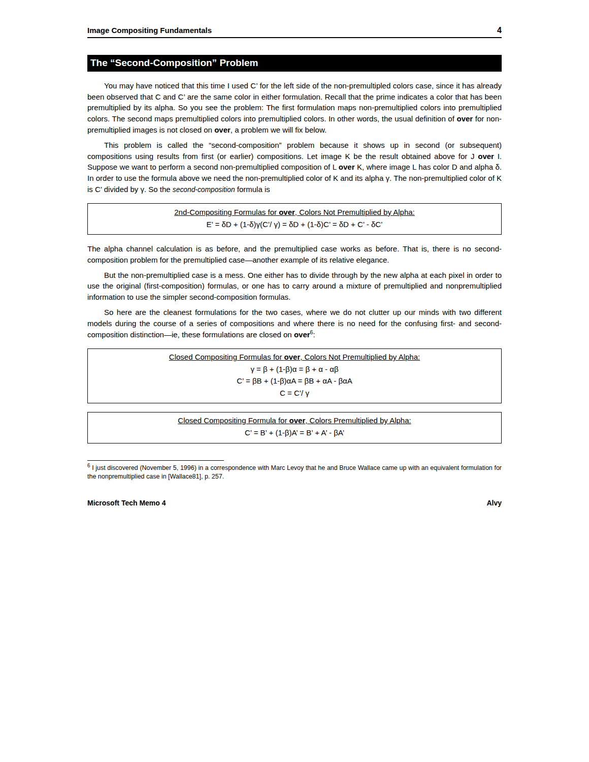Image Compositing Fundamentals 4
The “Second-Composition” Problem
You may have noticed that this time I used C’ for the left side of the non-premultipled colors case, since it has already been observed that C and C’ are the same color in either formulation. Recall that the prime indicates a color that has been premultiplied by its alpha. So you see the problem: The first formulation maps non-premultiplied colors into premultiplied colors. The second maps premultiplied colors into premultiplied colors. In other words, the usual definition of over for non-premultiplied images is not closed on over, a problem we will fix below.
This problem is called the “second-composition” problem because it shows up in second (or subsequent) compositions using results from first (or earlier) compositions. Let image K be the result obtained above for J over I. Suppose we want to perform a second non-premultiplied composition of L over K, where image L has color D and alpha δ. In order to use the formula above we need the non-premultiplied color of K and its alpha γ. The non-premultiplied color of K is C’ divided by γ. So the second-composition formula is
2nd-Compositing Formulas for over, Colors Not Premultiplied by Alpha:
E’ = δD + (1-δ)γ(C’/ γ) = δD + (1-δ)C’ = δD + C’ - δC’
The alpha channel calculation is as before, and the premultiplied case works as before. That is, there is no second-composition problem for the premultiplied case—another example of its relative elegance.
But the non-premultiplied case is a mess. One either has to divide through by the new alpha at each pixel in order to use the original (first-composition) formulas, or one has to carry around a mixture of premultiplied and nonpremultiplied information to use the simpler second-composition formulas.
So here are the cleanest formulations for the two cases, where we do not clutter up our minds with two different models during the course of a series of compositions and where there is no need for the confusing first- and second-composition distinction—ie, these formulations are closed on over6:
Closed Compositing Formulas for over, Colors Not Premultiplied by Alpha:
γ = β + (1-β)α = β + α - αβ
C’ = βB + (1-β)αA = βB + αA - βαA
C = C’/ γ
Closed Compositing Formula for over, Colors Premultiplied by Alpha:
C’ = B’ + (1-β)A’ = B’ + A’ - βA’
6 I just discovered (November 5, 1996) in a correspondence with Marc Levoy that he and Bruce Wallace came up with an equivalent formulation for the nonpremultiplied case in [Wallace81], p. 257.
Microsoft Tech Memo 4 Alvy